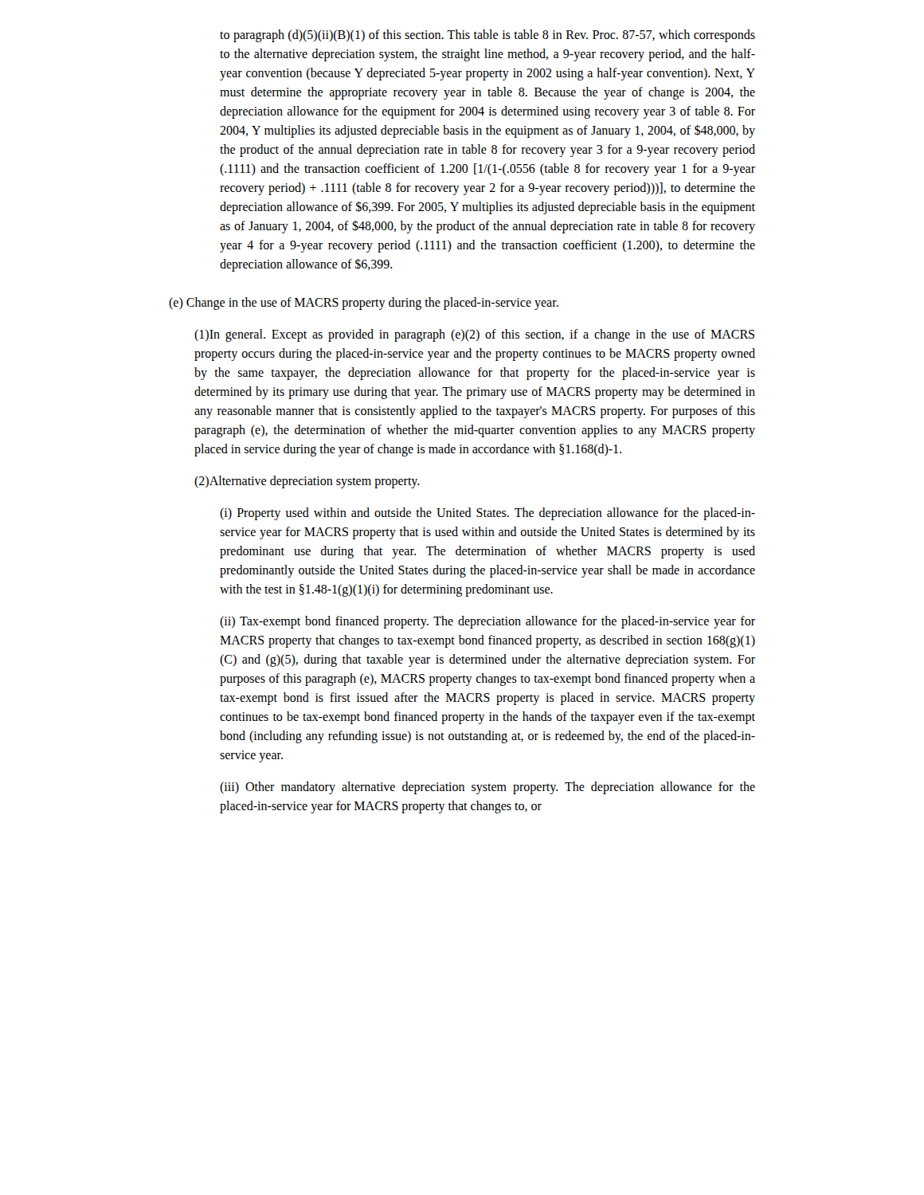to paragraph (d)(5)(ii)(B)(1) of this section. This table is table 8 in Rev. Proc. 87-57, which corresponds to the alternative depreciation system, the straight line method, a 9-year recovery period, and the half-year convention (because Y depreciated 5-year property in 2002 using a half-year convention). Next, Y must determine the appropriate recovery year in table 8. Because the year of change is 2004, the depreciation allowance for the equipment for 2004 is determined using recovery year 3 of table 8. For 2004, Y multiplies its adjusted depreciable basis in the equipment as of January 1, 2004, of $48,000, by the product of the annual depreciation rate in table 8 for recovery year 3 for a 9-year recovery period (.1111) and the transaction coefficient of 1.200 [1/(1-(.0556 (table 8 for recovery year 1 for a 9-year recovery period) + .1111 (table 8 for recovery year 2 for a 9-year recovery period)))], to determine the depreciation allowance of $6,399. For 2005, Y multiplies its adjusted depreciable basis in the equipment as of January 1, 2004, of $48,000, by the product of the annual depreciation rate in table 8 for recovery year 4 for a 9-year recovery period (.1111) and the transaction coefficient (1.200), to determine the depreciation allowance of $6,399.
(e) Change in the use of MACRS property during the placed-in-service year.
(1)In general. Except as provided in paragraph (e)(2) of this section, if a change in the use of MACRS property occurs during the placed-in-service year and the property continues to be MACRS property owned by the same taxpayer, the depreciation allowance for that property for the placed-in-service year is determined by its primary use during that year. The primary use of MACRS property may be determined in any reasonable manner that is consistently applied to the taxpayer's MACRS property. For purposes of this paragraph (e), the determination of whether the mid-quarter convention applies to any MACRS property placed in service during the year of change is made in accordance with §1.168(d)-1.
(2)Alternative depreciation system property.
(i) Property used within and outside the United States. The depreciation allowance for the placed-in-service year for MACRS property that is used within and outside the United States is determined by its predominant use during that year. The determination of whether MACRS property is used predominantly outside the United States during the placed-in-service year shall be made in accordance with the test in §1.48-1(g)(1)(i) for determining predominant use.
(ii) Tax-exempt bond financed property. The depreciation allowance for the placed-in-service year for MACRS property that changes to tax-exempt bond financed property, as described in section 168(g)(1)(C) and (g)(5), during that taxable year is determined under the alternative depreciation system. For purposes of this paragraph (e), MACRS property changes to tax-exempt bond financed property when a tax-exempt bond is first issued after the MACRS property is placed in service. MACRS property continues to be tax-exempt bond financed property in the hands of the taxpayer even if the tax-exempt bond (including any refunding issue) is not outstanding at, or is redeemed by, the end of the placed-in-service year.
(iii) Other mandatory alternative depreciation system property. The depreciation allowance for the placed-in-service year for MACRS property that changes to, or